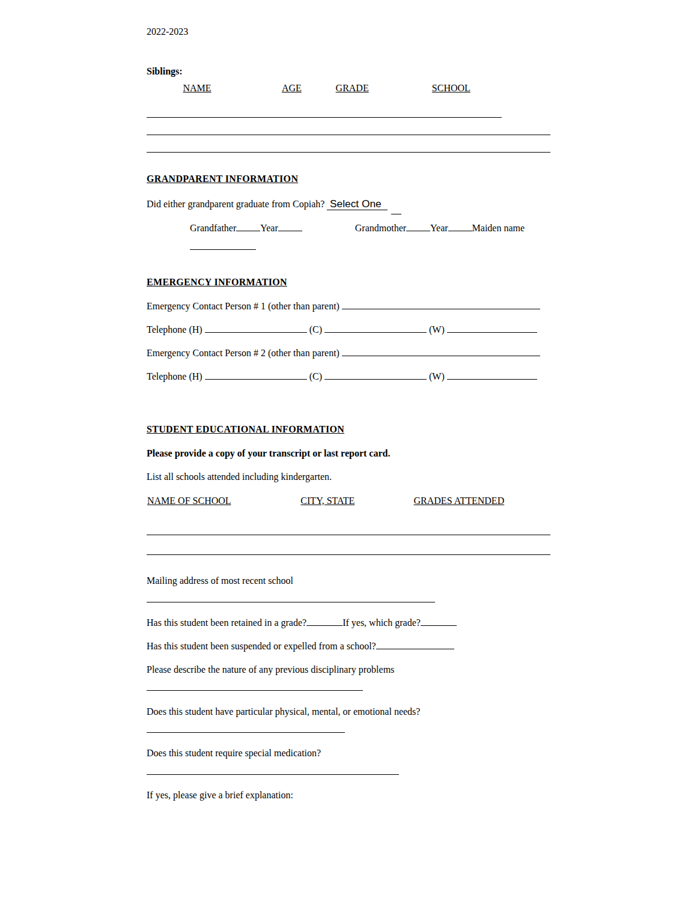2022-2023
Siblings:
| NAME | AGE | GRADE | SCHOOL |
| --- | --- | --- | --- |
GRANDPARENT INFORMATION
Did either grandparent graduate from Copiah?Select One
Grandfather Year Grandmother Year Maiden name
EMERGENCY INFORMATION
Emergency Contact Person # 1 (other than parent)
Telephone (H) (C) (W)
Emergency Contact Person # 2 (other than parent)
Telephone (H) (C) (W)
STUDENT EDUCATIONAL INFORMATION
Please provide a copy of your transcript or last report card.
List all schools attended including kindergarten.
| NAME OF SCHOOL | CITY, STATE | GRADES ATTENDED |
| --- | --- | --- |
Mailing address of most recent school
Has this student been retained in a grade? If yes, which grade?
Has this student been suspended or expelled from a school?
Please describe the nature of any previous disciplinary problems
Does this student have particular physical, mental, or emotional needs?
Does this student require special medication?
If yes, please give a brief explanation: